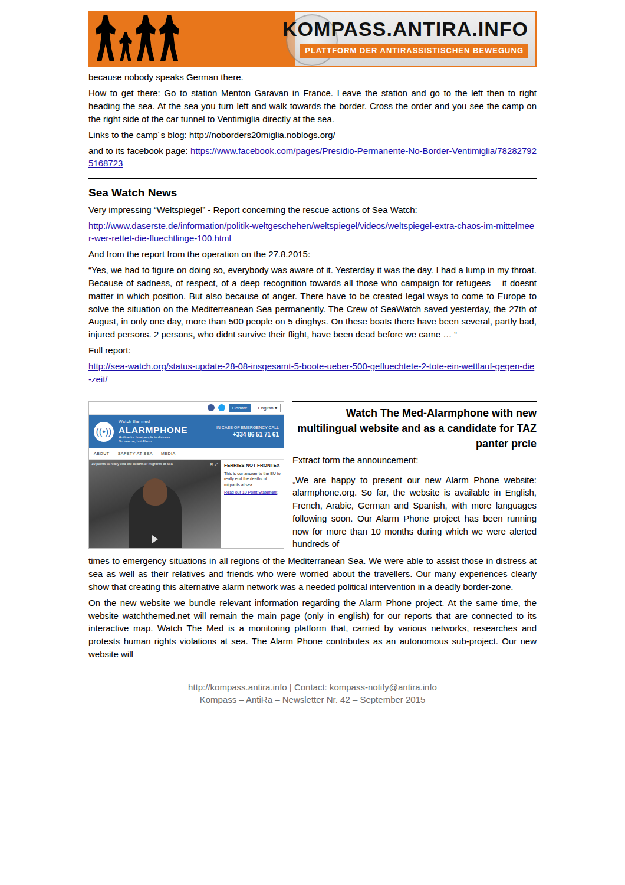KOMPASS.ANTIRA.INFO
PLATTFORM DER ANTIRASSISTISCHEN BEWEGUNG
because nobody speaks German there.
How to get there: Go to station Menton Garavan in France. Leave the station and go to the left then to right heading the sea. At the sea you turn left and walk towards the border. Cross the order and you see the camp on the right side of the car tunnel to Ventimiglia directly at the sea.
Links to the camp´s blog: http://noborders20miglia.noblogs.org/
and to its facebook page: https://www.facebook.com/pages/Presidio-Permanente-No-Border-Ventimiglia/782827925168723
Sea Watch News
Very impressing “Weltspiegel” - Report concerning the rescue actions of Sea Watch:
http://www.daserste.de/information/politik-weltgeschehen/weltspiegel/videos/weltspiegel-extra-chaos-im-mittelmeer-wer-rettet-die-fluechtlinge-100.html
And from the report from the operation on the 27.8.2015:
“Yes, we had to figure on doing so, everybody was aware of it. Yesterday it was the day. I had a lump in my throat. Because of sadness, of respect, of a deep recognition towards all those who campaign for refugees – it doesnt matter in which position. But also because of anger. There have to be created legal ways to come to Europe to solve the situation on the Mediterreanean Sea permanently. The Crew of SeaWatch saved yesterday, the 27th of August, in only one day, more than 500 people on 5 dinghys. On these boats there have been several, partly bad, injured persons. 2 persons, who didnt survive their flight, have been dead before we came … “
Full report:
http://sea-watch.org/status-update-28-08-insgesamt-5-boote-ueber-500-gefluechtete-2-tote-ein-wettlauf-gegen-die-zeit/
Donate English ▾
((•))
Watch the med
ALARMPHONE
Hotline for boatpeople in distress
No rescue, but Alarm
IN CASE OF EMERGENCY CALL
+334 86 51 71 61
ABOUT SAFETY AT SEA MEDIA
10 points to really end the deaths of migrants at sea
✕ ⤢
FERRIES NOT FRONTEX
This is our answer to the EU to really end the deaths of migrants at sea.
Read our 10 Point Statement
Watch The Med-Alarmphone with new multilingual website and as a candidate for TAZ panter prcie
Extract form the announcement:
„We are happy to present our new Alarm Phone website: alarmphone.org. So far, the website is available in English, French, Arabic, German and Spanish, with more languages following soon. Our Alarm Phone project has been running now for more than 10 months during which we were alerted hundreds of
times to emergency situations in all regions of the Mediterranean Sea. We were able to assist those in distress at sea as well as their relatives and friends who were worried about the travellers. Our many experiences clearly show that creating this alternative alarm network was a needed political intervention in a deadly border-zone.
On the new website we bundle relevant information regarding the Alarm Phone project. At the same time, the website watchthemed.net will remain the main page (only in english) for our reports that are connected to its interactive map. Watch The Med is a monitoring platform that, carried by various networks, researches and protests human rights violations at sea. The Alarm Phone contributes as an autonomous sub-project. Our new website will
http://kompass.antira.info | Contact: kompass-notify@antira.info
Kompass – AntiRa – Newsletter Nr. 42 – September 2015